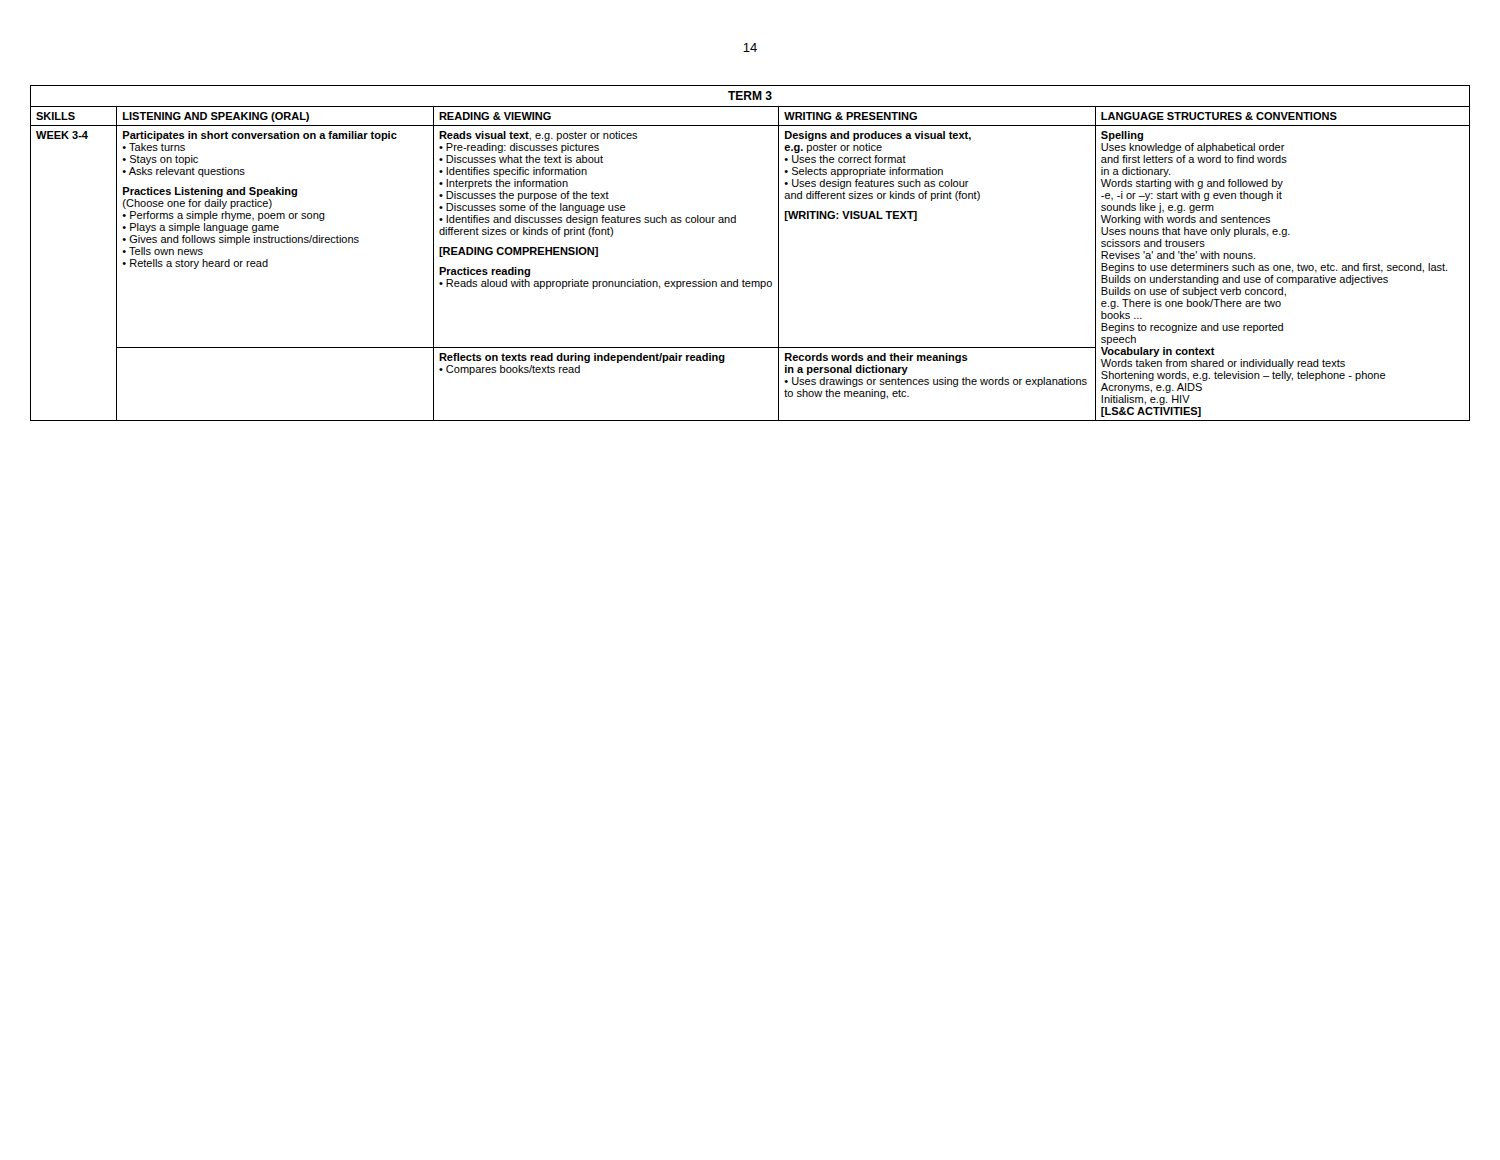14
| TERM 3 |
| SKILLS | LISTENING AND SPEAKING (ORAL) | READING & VIEWING | WRITING & PRESENTING | LANGUAGE STRUCTURES & CONVENTIONS |
| WEEK 3-4 | Participates in short conversation on a familiar topic • Takes turns • Stays on topic • Asks relevant questions Practices Listening and Speaking (Choose one for daily practice) • Performs a simple rhyme, poem or song • Plays a simple language game • Gives and follows simple instructions/directions • Tells own news • Retells a story heard or read | Reads visual text , e.g. poster or notices • Pre-reading: discusses pictures • Discusses what the text is about • Identifies specific information • Interprets the information • Discusses the purpose of the text • Discusses some of the language use • Identifies and discusses design features such as colour and different sizes or kinds of print (font) [READING COMPREHENSION] Practices reading • Reads aloud with appropriate pronunciation, expression and tempo | Designs and produces a visual text, e.g. poster or notice • Uses the correct format • Selects appropriate information • Uses design features such as colour and different sizes or kinds of print (font) [WRITING: VISUAL TEXT] | Spelling Uses knowledge of alphabetical order and first letters of a word to find words in a dictionary. Words starting with g and followed by -e, -i or –y: start with g even though it sounds like j, e.g. germ Working with words and sentences Uses nouns that have only plurals, e.g. scissors and trousers Revises 'a' and 'the' with nouns. Begins to use determiners such as one, two, etc. and first, second, last. Builds on understanding and use of comparative adjectives Builds on use of subject verb concord, e.g. There is one book/There are two books ... Begins to recognize and use reported speech Vocabulary in context Words taken from shared or individually read texts Shortening words, e.g. television – telly, telephone - phone Acronyms, e.g. AIDS Initialism, e.g. HIV [LS&C ACTIVITIES] |
| | Reflects on texts read during independent/pair reading • Compares books/texts read | Records words and their meanings in a personal dictionary • Uses drawings or sentences using the words or explanations to show the meaning, etc. |